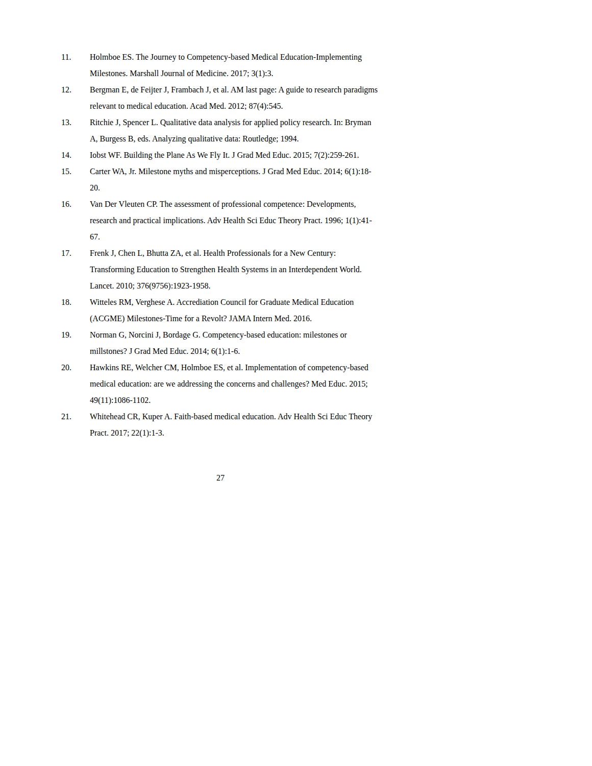11. Holmboe ES. The Journey to Competency-based Medical Education-Implementing Milestones. Marshall Journal of Medicine. 2017; 3(1):3.
12. Bergman E, de Feijter J, Frambach J, et al. AM last page: A guide to research paradigms relevant to medical education. Acad Med. 2012; 87(4):545.
13. Ritchie J, Spencer L. Qualitative data analysis for applied policy research. In: Bryman A, Burgess B, eds. Analyzing qualitative data: Routledge; 1994.
14. Iobst WF. Building the Plane As We Fly It. J Grad Med Educ. 2015; 7(2):259-261.
15. Carter WA, Jr. Milestone myths and misperceptions. J Grad Med Educ. 2014; 6(1):18-20.
16. Van Der Vleuten CP. The assessment of professional competence: Developments, research and practical implications. Adv Health Sci Educ Theory Pract. 1996; 1(1):41-67.
17. Frenk J, Chen L, Bhutta ZA, et al. Health Professionals for a New Century: Transforming Education to Strengthen Health Systems in an Interdependent World. Lancet. 2010; 376(9756):1923-1958.
18. Witteles RM, Verghese A. Accrediation Council for Graduate Medical Education (ACGME) Milestones-Time for a Revolt? JAMA Intern Med. 2016.
19. Norman G, Norcini J, Bordage G. Competency-based education: milestones or millstones? J Grad Med Educ. 2014; 6(1):1-6.
20. Hawkins RE, Welcher CM, Holmboe ES, et al. Implementation of competency-based medical education: are we addressing the concerns and challenges? Med Educ. 2015; 49(11):1086-1102.
21. Whitehead CR, Kuper A. Faith-based medical education. Adv Health Sci Educ Theory Pract. 2017; 22(1):1-3.
27